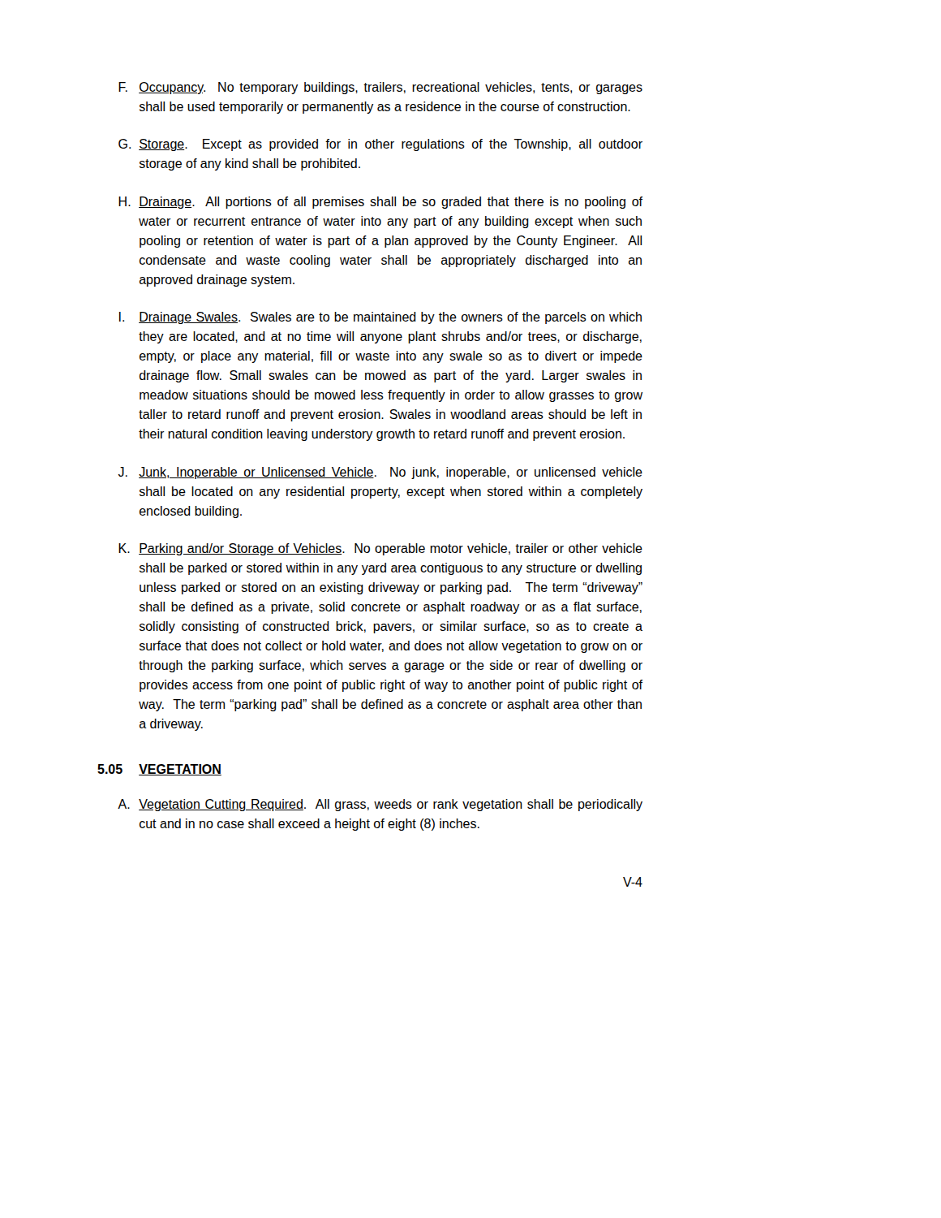F.
Occupancy. No temporary buildings, trailers, recreational vehicles, tents, or garages shall be used temporarily or permanently as a residence in the course of construction.
G.
Storage. Except as provided for in other regulations of the Township, all outdoor storage of any kind shall be prohibited.
H.
Drainage. All portions of all premises shall be so graded that there is no pooling of water or recurrent entrance of water into any part of any building except when such pooling or retention of water is part of a plan approved by the County Engineer. All condensate and waste cooling water shall be appropriately discharged into an approved drainage system.
I.
Drainage Swales. Swales are to be maintained by the owners of the parcels on which they are located, and at no time will anyone plant shrubs and/or trees, or discharge, empty, or place any material, fill or waste into any swale so as to divert or impede drainage flow. Small swales can be mowed as part of the yard. Larger swales in meadow situations should be mowed less frequently in order to allow grasses to grow taller to retard runoff and prevent erosion. Swales in woodland areas should be left in their natural condition leaving understory growth to retard runoff and prevent erosion.
J.
Junk, Inoperable or Unlicensed Vehicle. No junk, inoperable, or unlicensed vehicle shall be located on any residential property, except when stored within a completely enclosed building.
K.
Parking and/or Storage of Vehicles. No operable motor vehicle, trailer or other vehicle shall be parked or stored within in any yard area contiguous to any structure or dwelling unless parked or stored on an existing driveway or parking pad. The term “driveway” shall be defined as a private, solid concrete or asphalt roadway or as a flat surface, solidly consisting of constructed brick, pavers, or similar surface, so as to create a surface that does not collect or hold water, and does not allow vegetation to grow on or through the parking surface, which serves a garage or the side or rear of dwelling or provides access from one point of public right of way to another point of public right of way. The term “parking pad” shall be defined as a concrete or asphalt area other than a driveway.
5.05
VEGETATION
A.
Vegetation Cutting Required. All grass, weeds or rank vegetation shall be periodically cut and in no case shall exceed a height of eight (8) inches.
V-4